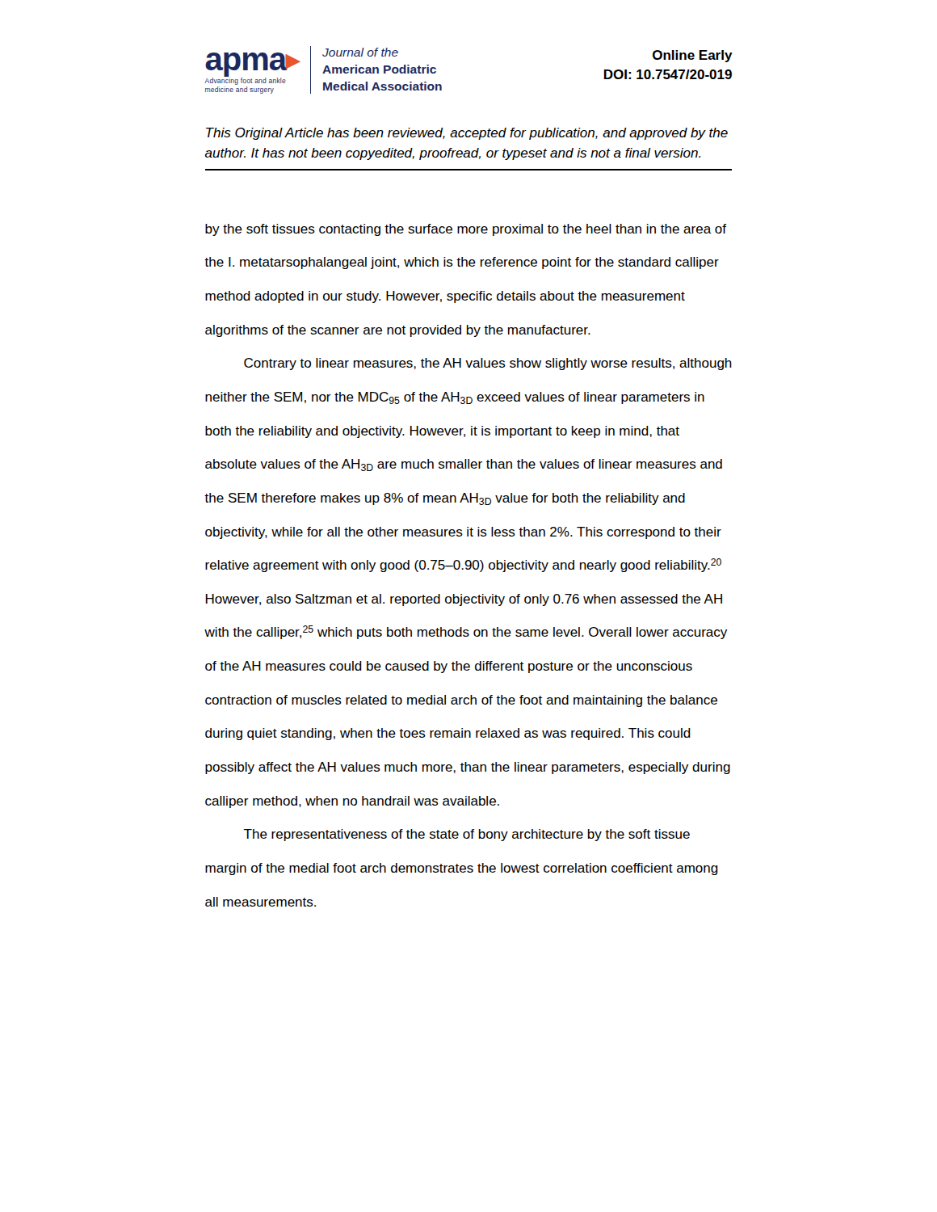apma▸
Advancing foot and ankle
medicine and surgery
Journal of the
American Podiatric
Medical Association
Online Early
DOI: 10.7547/20-019
This Original Article has been reviewed, accepted for publication, and approved by the author. It has not been copyedited, proofread, or typeset and is not a final version.
by the soft tissues contacting the surface more proximal to the heel than in the area of the I. metatarsophalangeal joint, which is the reference point for the standard calliper method adopted in our study. However, specific details about the measurement algorithms of the scanner are not provided by the manufacturer.
Contrary to linear measures, the AH values show slightly worse results, although neither the SEM, nor the MDC95 of the AH3D exceed values of linear parameters in both the reliability and objectivity. However, it is important to keep in mind, that absolute values of the AH3D are much smaller than the values of linear measures and the SEM therefore makes up 8% of mean AH3D value for both the reliability and objectivity, while for all the other measures it is less than 2%. This correspond to their relative agreement with only good (0.75–0.90) objectivity and nearly good reliability.20 However, also Saltzman et al. reported objectivity of only 0.76 when assessed the AH with the calliper,25 which puts both methods on the same level. Overall lower accuracy of the AH measures could be caused by the different posture or the unconscious contraction of muscles related to medial arch of the foot and maintaining the balance during quiet standing, when the toes remain relaxed as was required. This could possibly affect the AH values much more, than the linear parameters, especially during calliper method, when no handrail was available.
The representativeness of the state of bony architecture by the soft tissue margin of the medial foot arch demonstrates the lowest correlation coefficient among all measurements.